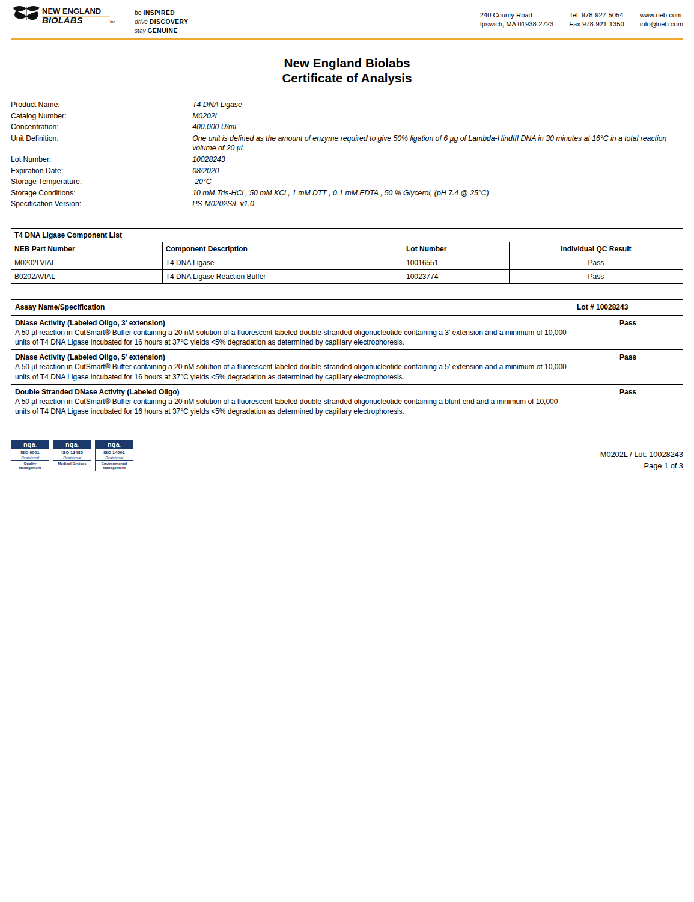NEW ENGLAND BIOLABS Inc.
be INSPIRED
drive DISCOVERY
stay GENUINE
240 County Road
Ipswich, MA 01938-2723
Tel 978-927-5054
Fax 978-921-1350
www.neb.com
info@neb.com
New England Biolabs Certificate of Analysis
| Product Name: | T4 DNA Ligase |
| Catalog Number: | M0202L |
| Concentration: | 400,000 U/ml |
| Unit Definition: | One unit is defined as the amount of enzyme required to give 50% ligation of 6 µg of Lambda-HindIII DNA in 30 minutes at 16°C in a total reaction volume of 20 µl. |
| Lot Number: | 10028243 |
| Expiration Date: | 08/2020 |
| Storage Temperature: | -20°C |
| Storage Conditions: | 10 mM Tris-HCl , 50 mM KCl , 1 mM DTT , 0.1 mM EDTA , 50 % Glycerol, (pH 7.4 @ 25°C) |
| Specification Version: | PS-M0202S/L v1.0 |
| T4 DNA Ligase Component List |
| NEB Part Number | Component Description | Lot Number | Individual QC Result |
| M0202LVIAL | T4 DNA Ligase | 10016551 | Pass |
| B0202AVIAL | T4 DNA Ligase Reaction Buffer | 10023774 | Pass |
| Assay Name/Specification | Lot # 10028243 |
| --- | --- |
| DNase Activity (Labeled Oligo, 3' extension) A 50 µl reaction in CutSmart® Buffer containing a 20 nM solution of a fluorescent labeled double-stranded oligonucleotide containing a 3' extension and a minimum of 10,000 units of T4 DNA Ligase incubated for 16 hours at 37°C yields <5% degradation as determined by capillary electrophoresis. | Pass |
| DNase Activity (Labeled Oligo, 5' extension) A 50 µl reaction in CutSmart® Buffer containing a 20 nM solution of a fluorescent labeled double-stranded oligonucleotide containing a 5' extension and a minimum of 10,000 units of T4 DNA Ligase incubated for 16 hours at 37°C yields <5% degradation as determined by capillary electrophoresis. | Pass |
| Double Stranded DNase Activity (Labeled Oligo) A 50 µl reaction in CutSmart® Buffer containing a 20 nM solution of a fluorescent labeled double-stranded oligonucleotide containing a blunt end and a minimum of 10,000 units of T4 DNA Ligase incubated for 16 hours at 37°C yields <5% degradation as determined by capillary electrophoresis. | Pass |
nqa.
ISO 9001
Registered
Quality
Management
nqa.
ISO 13485
Registered
Medical Devices
nqa.
ISO 14001
Registered
Environmental
Management
M0202L / Lot: 10028243
Page 1 of 3